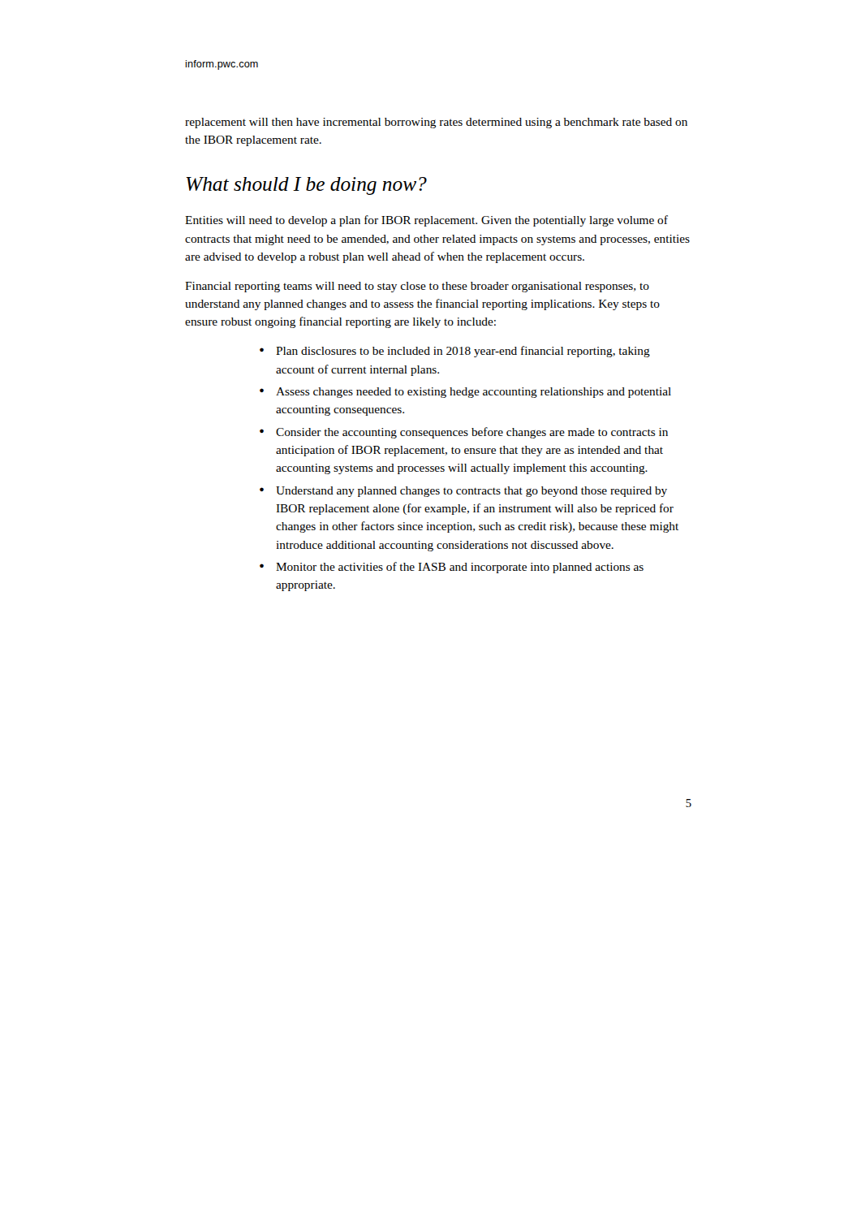inform.pwc.com
replacement will then have incremental borrowing rates determined using a benchmark rate based on the IBOR replacement rate.
What should I be doing now?
Entities will need to develop a plan for IBOR replacement. Given the potentially large volume of contracts that might need to be amended, and other related impacts on systems and processes, entities are advised to develop a robust plan well ahead of when the replacement occurs.
Financial reporting teams will need to stay close to these broader organisational responses, to understand any planned changes and to assess the financial reporting implications. Key steps to ensure robust ongoing financial reporting are likely to include:
Plan disclosures to be included in 2018 year-end financial reporting, taking account of current internal plans.
Assess changes needed to existing hedge accounting relationships and potential accounting consequences.
Consider the accounting consequences before changes are made to contracts in anticipation of IBOR replacement, to ensure that they are as intended and that accounting systems and processes will actually implement this accounting.
Understand any planned changes to contracts that go beyond those required by IBOR replacement alone (for example, if an instrument will also be repriced for changes in other factors since inception, such as credit risk), because these might introduce additional accounting considerations not discussed above.
Monitor the activities of the IASB and incorporate into planned actions as appropriate.
5